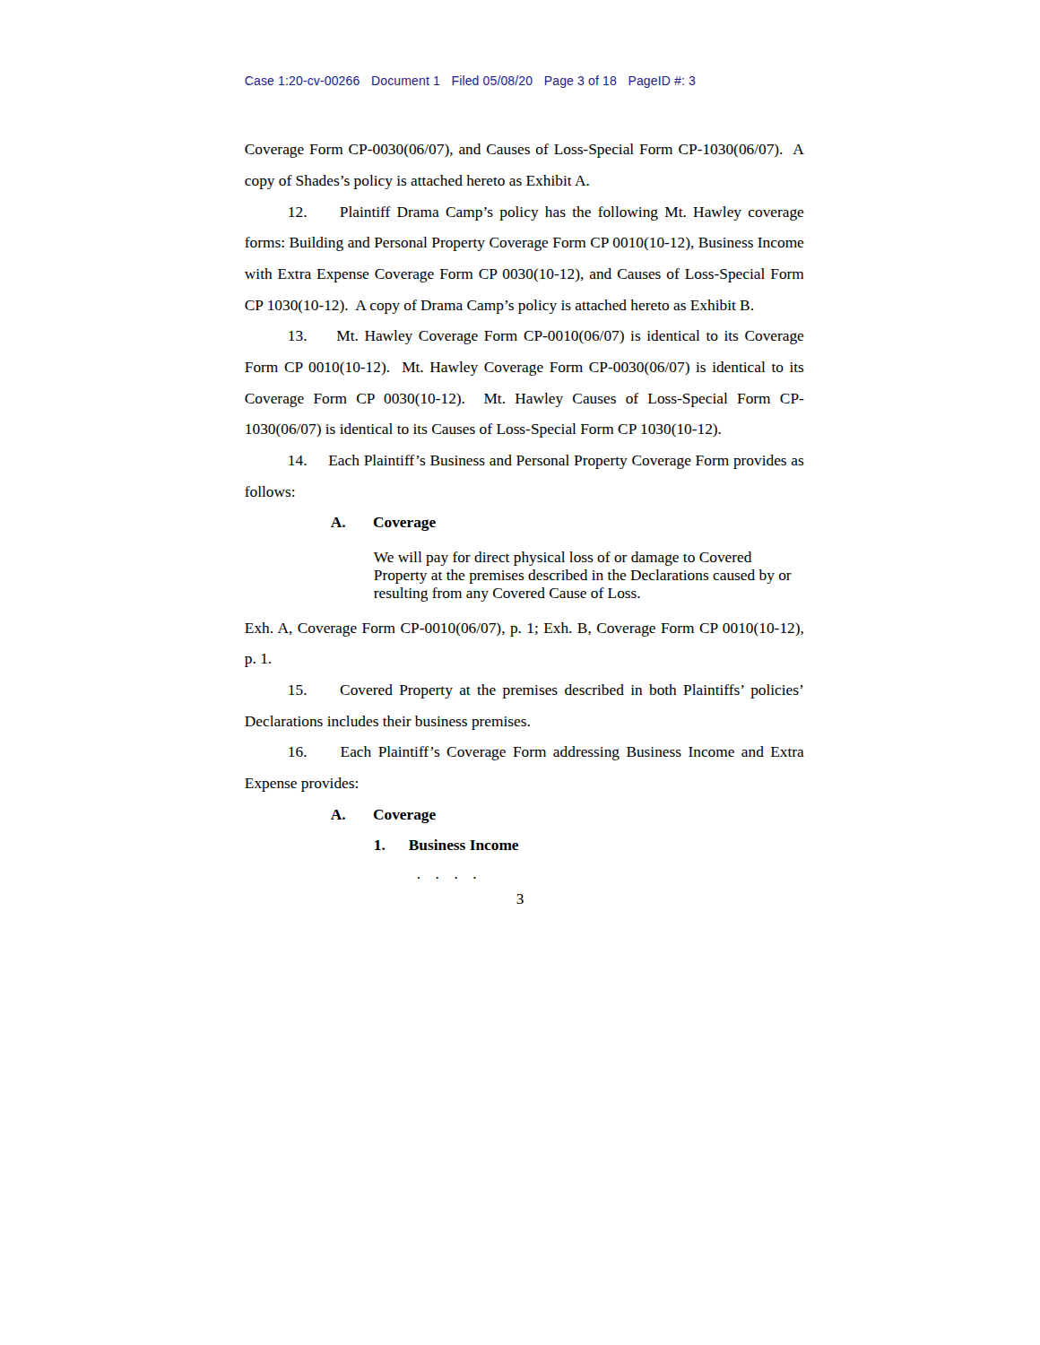Case 1:20-cv-00266 Document 1 Filed 05/08/20 Page 3 of 18 PageID #: 3
Coverage Form CP-0030(06/07), and Causes of Loss-Special Form CP-1030(06/07). A copy of Shades’s policy is attached hereto as Exhibit A.
12. Plaintiff Drama Camp’s policy has the following Mt. Hawley coverage forms: Building and Personal Property Coverage Form CP 0010(10-12), Business Income with Extra Expense Coverage Form CP 0030(10-12), and Causes of Loss-Special Form CP 1030(10-12). A copy of Drama Camp’s policy is attached hereto as Exhibit B.
13. Mt. Hawley Coverage Form CP-0010(06/07) is identical to its Coverage Form CP 0010(10-12). Mt. Hawley Coverage Form CP-0030(06/07) is identical to its Coverage Form CP 0030(10-12). Mt. Hawley Causes of Loss-Special Form CP-1030(06/07) is identical to its Causes of Loss-Special Form CP 1030(10-12).
14. Each Plaintiff’s Business and Personal Property Coverage Form provides as follows:
A. Coverage
We will pay for direct physical loss of or damage to Covered Property at the premises described in the Declarations caused by or resulting from any Covered Cause of Loss.
Exh. A, Coverage Form CP-0010(06/07), p. 1; Exh. B, Coverage Form CP 0010(10-12), p. 1.
15. Covered Property at the premises described in both Plaintiffs’ policies’ Declarations includes their business premises.
16. Each Plaintiff’s Coverage Form addressing Business Income and Extra Expense provides:
A. Coverage
1. Business Income
. . . .
3